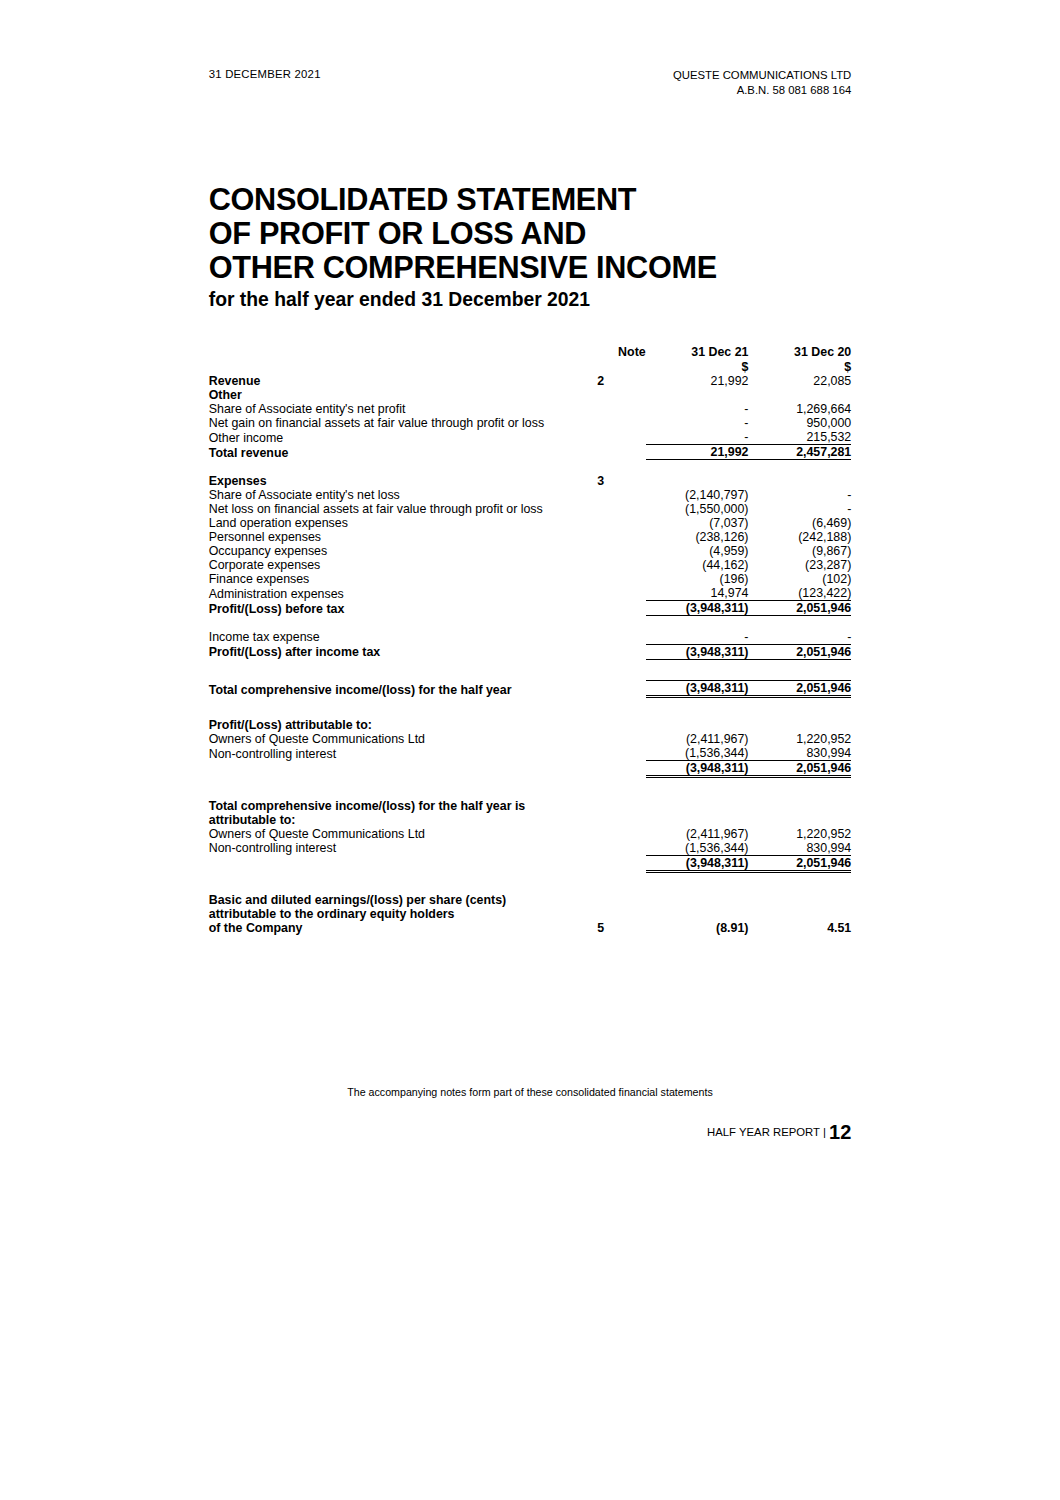31 DECEMBER 2021
QUESTE COMMUNICATIONS LTD
A.B.N. 58 081 688 164
CONSOLIDATED STATEMENT
OF PROFIT OR LOSS AND
OTHER COMPREHENSIVE INCOME
for the half year ended 31 December 2021
| | Note | 31 Dec 21 | 31 Dec 20 |
| --- | --- | --- | --- |
| | | $ | $ |
| Revenue | 2 | 21,992 | 22,085 |
| Other | | | |
| Share of Associate entity's net profit | | - | 1,269,664 |
| Net gain on financial assets at fair value through profit or loss | | - | 950,000 |
| Other income | | - | 215,532 |
| Total revenue | | 21,992 | 2,457,281 |
| Expenses | 3 | | |
| Share of Associate entity's net loss | | (2,140,797) | - |
| Net loss on financial assets at fair value through profit or loss | | (1,550,000) | - |
| Land operation expenses | | (7,037) | (6,469) |
| Personnel expenses | | (238,126) | (242,188) |
| Occupancy expenses | | (4,959) | (9,867) |
| Corporate expenses | | (44,162) | (23,287) |
| Finance expenses | | (196) | (102) |
| Administration expenses | | 14,974 | (123,422) |
| Profit/(Loss) before tax | | (3,948,311) | 2,051,946 |
| Income tax expense | | - | - |
| Profit/(Loss) after income tax | | (3,948,311) | 2,051,946 |
| Total comprehensive income/(loss) for the half year | | (3,948,311) | 2,051,946 |
| Profit/(Loss) attributable to: | | | |
| Owners of Queste Communications Ltd | | (2,411,967) | 1,220,952 |
| Non-controlling interest | | (1,536,344) | 830,994 |
| | | (3,948,311) | 2,051,946 |
| Total comprehensive income/(loss) for the half year is attributable to: | | | |
| Owners of Queste Communications Ltd | | (2,411,967) | 1,220,952 |
| Non-controlling interest | | (1,536,344) | 830,994 |
| | | (3,948,311) | 2,051,946 |
| Basic and diluted earnings/(loss) per share (cents) | | | |
| attributable to the ordinary equity holders | | | |
| of the Company | 5 | (8.91) | 4.51 |
The accompanying notes form part of these consolidated financial statements
HALF YEAR REPORT | 12